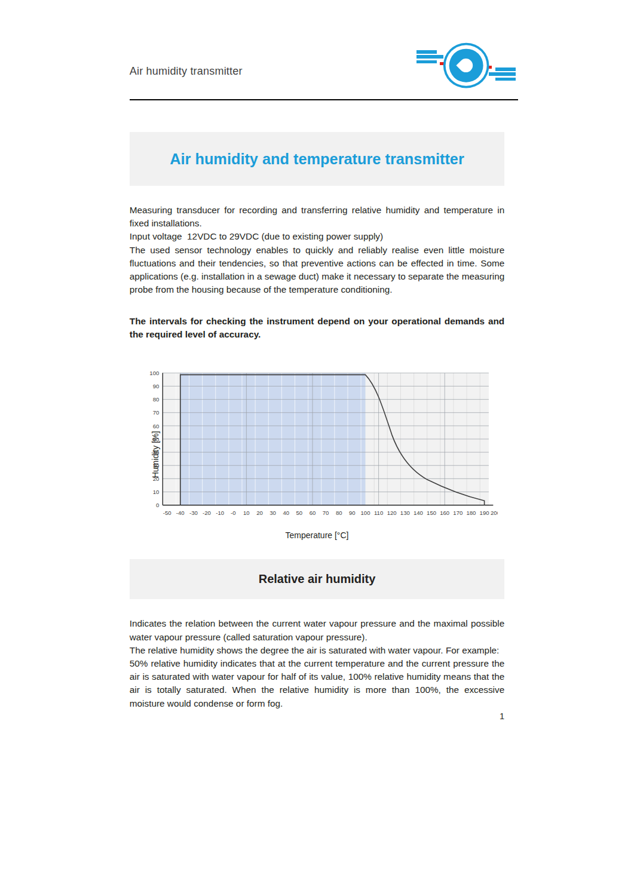Air humidity transmitter
Air humidity and temperature transmitter
Measuring transducer for recording and transferring relative humidity and temperature in fixed installations.
Input voltage 12VDC to 29VDC (due to existing power supply)
The used sensor technology enables to quickly and reliably realise even little moisture fluctuations and their tendencies, so that preventive actions can be effected in time. Some applications (e.g. installation in a sewage duct) make it necessary to separate the measuring probe from the housing because of the temperature conditioning.
The intervals for checking the instrument depend on your operational demands and the required level of accuracy.
Humidity [%]
100 90 80 70 60 50 40 30 20 10 0 -50 -40 -30 -20 -10 -0 10 20 30 40 50 60 70 80 90 100 110 120 130 140 150 160 170 180 190 200
Temperature [°C]
Relative air humidity
Indicates the relation between the current water vapour pressure and the maximal possible water vapour pressure (called saturation vapour pressure).
The relative humidity shows the degree the air is saturated with water vapour. For example:
50% relative humidity indicates that at the current temperature and the current pressure the air is saturated with water vapour for half of its value, 100% relative humidity means that the air is totally saturated. When the relative humidity is more than 100%, the excessive moisture would condense or form fog.
1